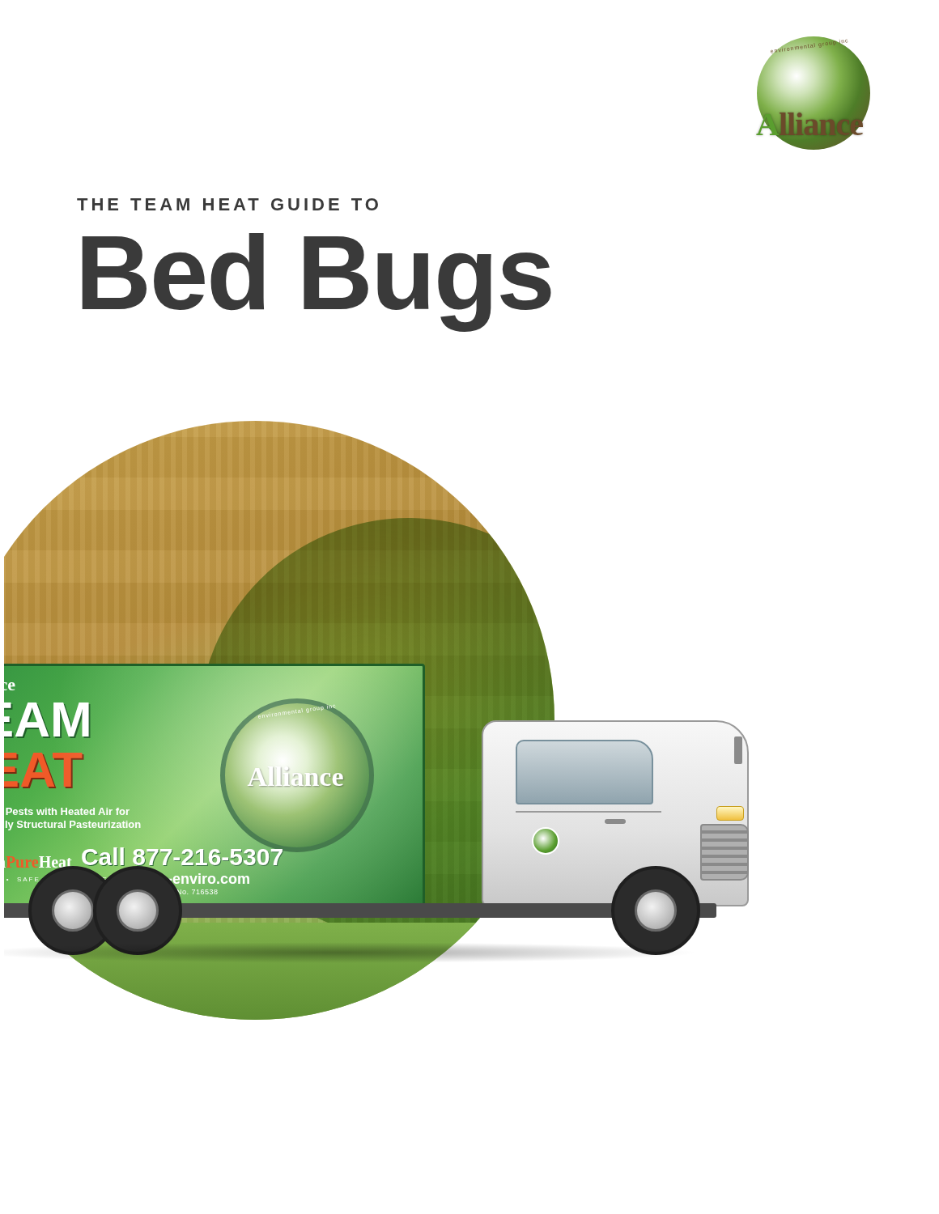environmental group inc
Alliance
The Team Heat Guide to
Bed Bugs
Alliance
TEAM
HEAT
Eliminates Pests with Heated Air for
Eco-Friendly Structural Pasteurization
ThermaPure Heat
EFFICIENT • SAFE • EFFECTIVE
environmental group inc
Alliance
Call 877-216-5307
alliance-enviro.com
License No. 716538